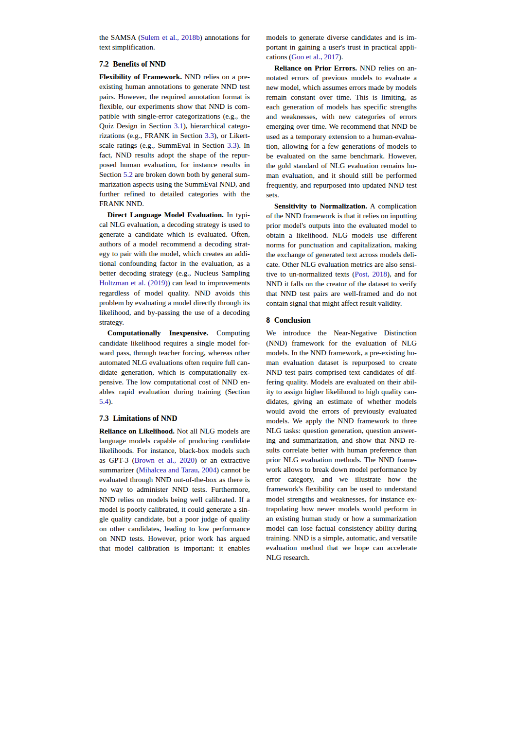the SAMSA (Sulem et al., 2018b) annotations for text simplification.
7.2 Benefits of NND
Flexibility of Framework. NND relies on a pre-existing human annotations to generate NND test pairs. However, the required annotation format is flexible, our experiments show that NND is compatible with single-error categorizations (e.g., the Quiz Design in Section 3.1), hierarchical categorizations (e.g., FRANK in Section 3.3), or Likert-scale ratings (e.g., SummEval in Section 3.3). In fact, NND results adopt the shape of the repurposed human evaluation, for instance results in Section 5.2 are broken down both by general summarization aspects using the SummEval NND, and further refined to detailed categories with the FRANK NND.
Direct Language Model Evaluation. In typical NLG evaluation, a decoding strategy is used to generate a candidate which is evaluated. Often, authors of a model recommend a decoding strategy to pair with the model, which creates an additional confounding factor in the evaluation, as a better decoding strategy (e.g., Nucleus Sampling Holtzman et al. (2019)) can lead to improvements regardless of model quality. NND avoids this problem by evaluating a model directly through its likelihood, and by-passing the use of a decoding strategy.
Computationally Inexpensive. Computing candidate likelihood requires a single model forward pass, through teacher forcing, whereas other automated NLG evaluations often require full candidate generation, which is computationally expensive. The low computational cost of NND enables rapid evaluation during training (Section 5.4).
7.3 Limitations of NND
Reliance on Likelihood. Not all NLG models are language models capable of producing candidate likelihoods. For instance, black-box models such as GPT-3 (Brown et al., 2020) or an extractive summarizer (Mihalcea and Tarau, 2004) cannot be evaluated through NND out-of-the-box as there is no way to administer NND tests. Furthermore, NND relies on models being well calibrated. If a model is poorly calibrated, it could generate a single quality candidate, but a poor judge of quality on other candidates, leading to low performance on NND tests. However, prior work has argued that model calibration is important: it enables models to generate diverse candidates and is important in gaining a user's trust in practical applications (Guo et al., 2017).
Reliance on Prior Errors. NND relies on annotated errors of previous models to evaluate a new model, which assumes errors made by models remain constant over time. This is limiting, as each generation of models has specific strengths and weaknesses, with new categories of errors emerging over time. We recommend that NND be used as a temporary extension to a human-evaluation, allowing for a few generations of models to be evaluated on the same benchmark. However, the gold standard of NLG evaluation remains human evaluation, and it should still be performed frequently, and repurposed into updated NND test sets.
Sensitivity to Normalization. A complication of the NND framework is that it relies on inputting prior model's outputs into the evaluated model to obtain a likelihood. NLG models use different norms for punctuation and capitalization, making the exchange of generated text across models delicate. Other NLG evaluation metrics are also sensitive to un-normalized texts (Post, 2018), and for NND it falls on the creator of the dataset to verify that NND test pairs are well-framed and do not contain signal that might affect result validity.
8 Conclusion
We introduce the Near-Negative Distinction (NND) framework for the evaluation of NLG models. In the NND framework, a pre-existing human evaluation dataset is repurposed to create NND test pairs comprised text candidates of differing quality. Models are evaluated on their ability to assign higher likelihood to high quality candidates, giving an estimate of whether models would avoid the errors of previously evaluated models. We apply the NND framework to three NLG tasks: question generation, question answering and summarization, and show that NND results correlate better with human preference than prior NLG evaluation methods. The NND framework allows to break down model performance by error category, and we illustrate how the framework's flexibility can be used to understand model strengths and weaknesses, for instance extrapolating how newer models would perform in an existing human study or how a summarization model can lose factual consistency ability during training. NND is a simple, automatic, and versatile evaluation method that we hope can accelerate NLG research.